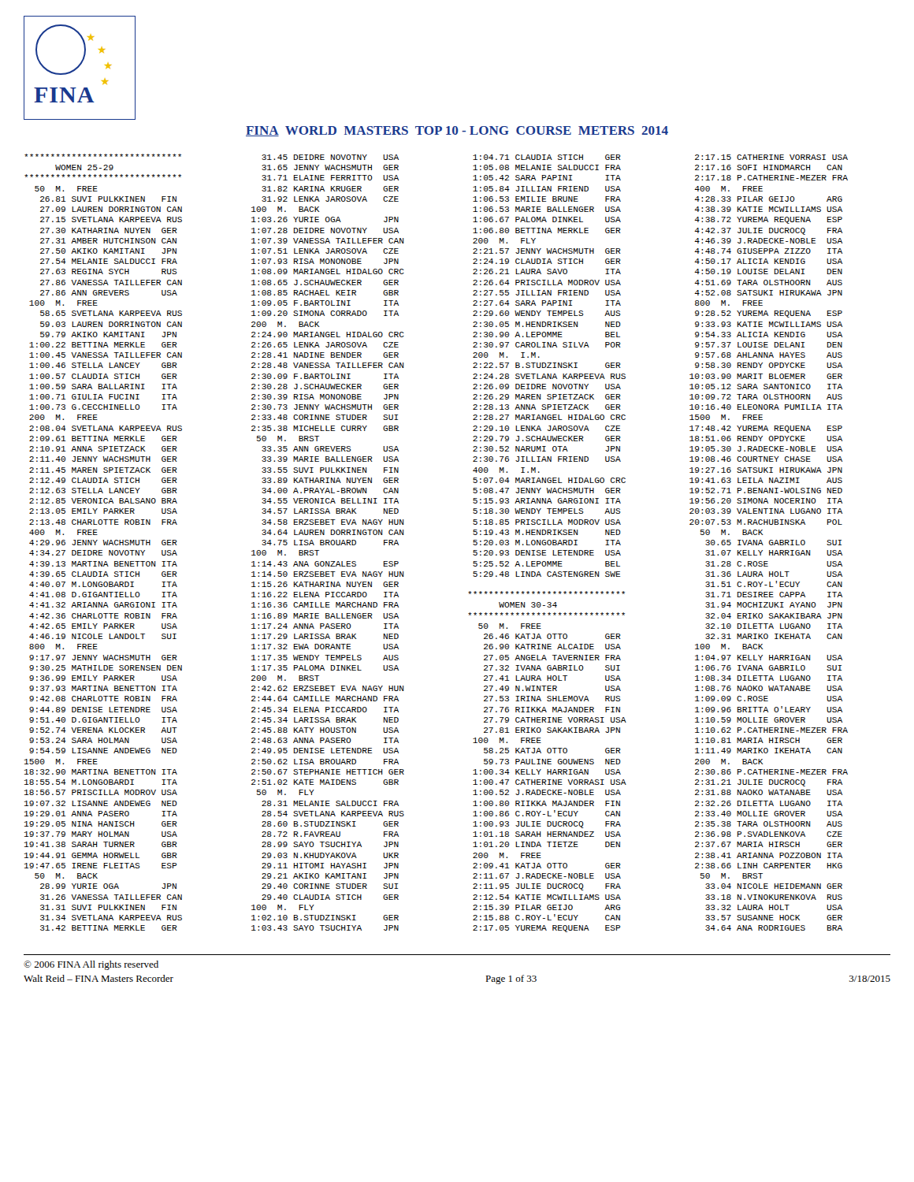★
★
★
★
FINA
FINA WORLD MASTERS TOP 10 - LONG COURSE METERS 2014
****************************** WOMEN 25-29 ****************************** 50 M. FREE 26.81 SUVI PULKKINEN FIN 27.09 LAUREN DORRINGTON CAN 27.15 SVETLANA KARPEEVA RUS 27.30 KATHARINA NUYEN GER 27.31 AMBER HUTCHINSON CAN 27.50 AKIKO KAMITANI JPN 27.54 MELANIE SALDUCCI FRA 27.63 REGINA SYCH RUS 27.86 VANESSA TAILLEFER CAN 27.86 ANN GREVERS USA 100 M. FREE 58.65 SVETLANA KARPEEVA RUS 59.03 LAUREN DORRINGTON CAN 59.79 AKIKO KAMITANI JPN 1:00.22 BETTINA MERKLE GER 1:00.45 VANESSA TAILLEFER CAN 1:00.46 STELLA LANCEY GBR 1:00.57 CLAUDIA STICH GER 1:00.59 SARA BALLARINI ITA 1:00.71 GIULIA FUCINI ITA 1:00.73 G.CECCHINELLO ITA 200 M. FREE 2:08.04 SVETLANA KARPEEVA RUS 2:09.61 BETTINA MERKLE GER 2:10.91 ANNA SPIETZACK GER 2:11.40 JENNY WACHSMUTH GER 2:11.45 MAREN SPIETZACK GER 2:12.49 CLAUDIA STICH GER 2:12.63 STELLA LANCEY GBR 2:12.85 VERONICA BALSANO BRA 2:13.05 EMILY PARKER USA 2:13.48 CHARLOTTE ROBIN FRA 400 M. FREE 4:29.96 JENNY WACHSMUTH GER 4:34.27 DEIDRE NOVOTNY USA 4:39.13 MARTINA BENETTON ITA 4:39.65 CLAUDIA STICH GER 4:40.07 M.LONGOBARDI ITA 4:41.08 D.GIGANTIELLO ITA 4:41.32 ARIANNA GARGIONI ITA 4:42.36 CHARLOTTE ROBIN FRA 4:42.65 EMILY PARKER USA 4:46.19 NICOLE LANDOLT SUI 800 M. FREE 9:17.97 JENNY WACHSMUTH GER 9:30.25 MATHILDE SORENSEN DEN 9:36.99 EMILY PARKER USA 9:37.93 MARTINA BENETTON ITA 9:42.08 CHARLOTTE ROBIN FRA 9:44.89 DENISE LETENDRE USA 9:51.40 D.GIGANTIELLO ITA 9:52.74 VERENA KLOCKER AUT 9:53.24 SARA HOLMAN USA 9:54.59 LISANNE ANDEWEG NED 1500 M. FREE 18:32.90 MARTINA BENETTON ITA 18:55.54 M.LONGOBARDI ITA 18:56.57 PRISCILLA MODROV USA 19:07.32 LISANNE ANDEWEG NED 19:29.01 ANNA PASERO ITA 19:29.05 NINA HANISCH GER 19:37.79 MARY HOLMAN USA 19:41.38 SARAH TURNER GBR 19:44.91 GEMMA HORWELL GBR 19:47.65 IRENE FLEITAS ESP 50 M. BACK 28.99 YURIE OGA JPN 31.26 VANESSA TAILLEFER CAN 31.31 SUVI PULKKINEN FIN 31.34 SVETLANA KARPEEVA RUS 31.42 BETTINA MERKLE GER
31.45 DEIDRE NOVOTNY USA 31.65 JENNY WACHSMUTH GER 31.71 ELAINE FERRITTO USA 31.82 KARINA KRUGER GER 31.92 LENKA JAROSOVA CZE 100 M. BACK 1:03.26 YURIE OGA JPN 1:07.28 DEIDRE NOVOTNY USA 1:07.39 VANESSA TAILLEFER CAN 1:07.51 LENKA JAROSOVA CZE 1:07.93 RISA MONONOBE JPN 1:08.09 MARIANGEL HIDALGO CRC 1:08.65 J.SCHAUWECKER GER 1:08.85 RACHAEL KEIR GBR 1:09.05 F.BARTOLINI ITA 1:09.20 SIMONA CORRADO ITA 200 M. BACK 2:24.90 MARIANGEL HIDALGO CRC 2:26.65 LENKA JAROSOVA CZE 2:28.41 NADINE BENDER GER 2:28.48 VANESSA TAILLEFER CAN 2:30.09 F.BARTOLINI ITA 2:30.28 J.SCHAUWECKER GER 2:30.39 RISA MONONOBE JPN 2:30.73 JENNY WACHSMUTH GER 2:33.48 CORINNE STUDER SUI 2:35.38 MICHELLE CURRY GBR 50 M. BRST 33.35 ANN GREVERS USA 33.39 MARIE BALLENGER USA 33.55 SUVI PULKKINEN FIN 33.89 KATHARINA NUYEN GER 34.00 A.PRAYAL-BROWN CAN 34.55 VERONICA BELLINI ITA 34.57 LARISSA BRAK NED 34.58 ERZSEBET EVA NAGY HUN 34.64 LAUREN DORRINGTON CAN 34.75 LISA BROUARD FRA 100 M. BRST 1:14.43 ANA GONZALES ESP 1:14.50 ERZSEBET EVA NAGY HUN 1:15.26 KATHARINA NUYEN GER 1:16.22 ELENA PICCARDO ITA 1:16.36 CAMILLE MARCHAND FRA 1:16.89 MARIE BALLENGER USA 1:17.24 ANNA PASERO ITA 1:17.29 LARISSA BRAK NED 1:17.32 EWA DORANTE USA 1:17.35 WENDY TEMPELS AUS 1:17.35 PALOMA DINKEL USA 200 M. BRST 2:42.62 ERZSEBET EVA NAGY HUN 2:44.64 CAMILLE MARCHAND FRA 2:45.34 ELENA PICCARDO ITA 2:45.34 LARISSA BRAK NED 2:45.88 KATY HOUSTON USA 2:48.63 ANNA PASERO ITA 2:49.95 DENISE LETENDRE USA 2:50.62 LISA BROUARD FRA 2:50.67 STEPHANIE HETTICH GER 2:51.02 KATE MAIDENS GBR 50 M. FLY 28.31 MELANIE SALDUCCI FRA 28.54 SVETLANA KARPEEVA RUS 28.60 B.STUDZINSKI GER 28.72 R.FAVREAU FRA 28.99 SAYO TSUCHIYA JPN 29.03 N.KHUDYAKOVA UKR 29.11 HITOMI HAYASHI JPN 29.21 AKIKO KAMITANI JPN 29.40 CORINNE STUDER SUI 29.40 CLAUDIA STICH GER 100 M. FLY 1:02.10 B.STUDZINSKI GER 1:03.43 SAYO TSUCHIYA JPN
1:04.71 CLAUDIA STICH GER 1:05.08 MELANIE SALDUCCI FRA 1:05.42 SARA PAPINI ITA 1:05.84 JILLIAN FRIEND USA 1:06.53 EMILIE BRUNE FRA 1:06.53 MARIE BALLENGER USA 1:06.67 PALOMA DINKEL USA 1:06.80 BETTINA MERKLE GER 200 M. FLY 2:21.57 JENNY WACHSMUTH GER 2:24.19 CLAUDIA STICH GER 2:26.21 LAURA SAVO ITA 2:26.64 PRISCILLA MODROV USA 2:27.55 JILLIAN FRIEND USA 2:27.64 SARA PAPINI ITA 2:29.60 WENDY TEMPELS AUS 2:30.05 M.HENDRIKSEN NED 2:30.90 A.LEPOMME BEL 2:30.97 CAROLINA SILVA POR 200 M. I.M. 2:22.57 B.STUDZINSKI GER 2:24.28 SVETLANA KARPEEVA RUS 2:26.09 DEIDRE NOVOTNY USA 2:26.29 MAREN SPIETZACK GER 2:28.13 ANNA SPIETZACK GER 2:28.27 MARIANGEL HIDALGO CRC 2:29.10 LENKA JAROSOVA CZE 2:29.79 J.SCHAUWECKER GER 2:30.52 NARUMI OTA JPN 2:30.76 JILLIAN FRIEND USA 400 M. I.M. 5:07.04 MARIANGEL HIDALGO CRC 5:08.47 JENNY WACHSMUTH GER 5:15.93 ARIANNA GARGIONI ITA 5:18.30 WENDY TEMPELS AUS 5:18.85 PRISCILLA MODROV USA 5:19.43 M.HENDRIKSEN NED 5:20.03 M.LONGOBARDI ITA 5:20.93 DENISE LETENDRE USA 5:25.52 A.LEPOMME BEL 5:29.48 LINDA CASTENGREN SWE ****************************** WOMEN 30-34 ****************************** 50 M. FREE 26.46 KATJA OTTO GER 26.90 KATRINE ALCAIDE USA 27.05 ANGELA TAVERNIER FRA 27.32 IVANA GABRILO SUI 27.41 LAURA HOLT USA 27.49 N.WINTER USA 27.53 IRINA SHLEMOVA RUS 27.76 RIIKKA MAJANDER FIN 27.79 CATHERINE VORRASI USA 27.81 ERIKO SAKAKIBARA JPN 100 M. FREE 58.25 KATJA OTTO GER 59.73 PAULINE GOUWENS NED 1:00.34 KELLY HARRIGAN USA 1:00.47 CATHERINE VORRASI USA 1:00.52 J.RADECKE-NOBLE USA 1:00.80 RIIKKA MAJANDER FIN 1:00.86 C.ROY-L'ECUY CAN 1:00.93 JULIE DUCROCQ FRA 1:01.18 SARAH HERNANDEZ USA 1:01.20 LINDA TIETZE DEN 200 M. FREE 2:09.41 KATJA OTTO GER 2:11.67 J.RADECKE-NOBLE USA 2:11.95 JULIE DUCROCQ FRA 2:12.54 KATIE MCWILLIAMS USA 2:15.39 PILAR GEIJO ARG 2:15.88 C.ROY-L'ECUY CAN 2:17.05 YUREMA REQUENA ESP
2:17.15 CATHERINE VORRASI USA 2:17.16 SOFI HINDMARCH CAN 2:17.18 P.CATHERINE-MEZER FRA 400 M. FREE 4:28.33 PILAR GEIJO ARG 4:38.39 KATIE MCWILLIAMS USA 4:38.72 YUREMA REQUENA ESP 4:42.37 JULIE DUCROCQ FRA 4:46.39 J.RADECKE-NOBLE USA 4:48.74 GIUSEPPA ZIZZO ITA 4:50.17 ALICIA KENDIG USA 4:50.19 LOUISE DELANI DEN 4:51.69 TARA OLSTHOORN AUS 4:52.08 SATSUKI HIRUKAWA JPN 800 M. FREE 9:28.52 YUREMA REQUENA ESP 9:33.93 KATIE MCWILLIAMS USA 9:54.33 ALICIA KENDIG USA 9:57.37 LOUISE DELANI DEN 9:57.68 AHLANNA HAYES AUS 9:58.30 RENDY OPDYCKE USA 10:03.90 MARIT BLOEMER GER 10:05.12 SARA SANTONICO ITA 10:09.72 TARA OLSTHOORN AUS 10:16.40 ELEONORA PUMILIA ITA 1500 M. FREE 17:48.42 YUREMA REQUENA ESP 18:51.06 RENDY OPDYCKE USA 19:05.30 J.RADECKE-NOBLE USA 19:08.46 COURTNEY CHASE USA 19:27.16 SATSUKI HIRUKAWA JPN 19:41.63 LEILA NAZIMI AUS 19:52.71 P.BENANI-WOLSING NED 19:56.20 SIMONA NOCERINO ITA 20:03.39 VALENTINA LUGANO ITA 20:07.53 M.RACHUBINSKA POL 50 M. BACK 30.65 IVANA GABRILO SUI 31.07 KELLY HARRIGAN USA 31.28 C.ROSE USA 31.36 LAURA HOLT USA 31.51 C.ROY-L'ECUY CAN 31.71 DESIREE CAPPA ITA 31.94 MOCHIZUKI AYANO JPN 32.04 ERIKO SAKAKIBARA JPN 32.10 DILETTA LUGANO ITA 32.31 MARIKO IKEHATA CAN 100 M. BACK 1:04.97 KELLY HARRIGAN USA 1:06.76 IVANA GABRILO SUI 1:08.34 DILETTA LUGANO ITA 1:08.76 NAOKO WATANABE USA 1:09.09 C.ROSE USA 1:09.96 BRITTA O'LEARY USA 1:10.59 MOLLIE GROVER USA 1:10.62 P.CATHERINE-MEZER FRA 1:10.81 MARIA HIRSCH GER 1:11.49 MARIKO IKEHATA CAN 200 M. BACK 2:30.86 P.CATHERINE-MEZER FRA 2:31.21 JULIE DUCROCQ FRA 2:31.88 NAOKO WATANABE USA 2:32.26 DILETTA LUGANO ITA 2:33.40 MOLLIE GROVER USA 2:35.38 TARA OLSTHOORN AUS 2:36.98 P.SVADLENKOVA CZE 2:37.67 MARIA HIRSCH GER 2:38.41 ARIANNA POZZOBON ITA 2:38.66 LINH CARPENTER HKG 50 M. BRST 33.04 NICOLE HEIDEMANN GER 33.18 N.VINOKURENKOVA RUS 33.32 LAURA HOLT USA 33.57 SUSANNE HOCK GER 34.64 ANA RODRIGUES BRA
© 2006 FINA All rights reserved
Walt Reid – FINA Masters Recorder
Page 1 of 33
3/18/2015